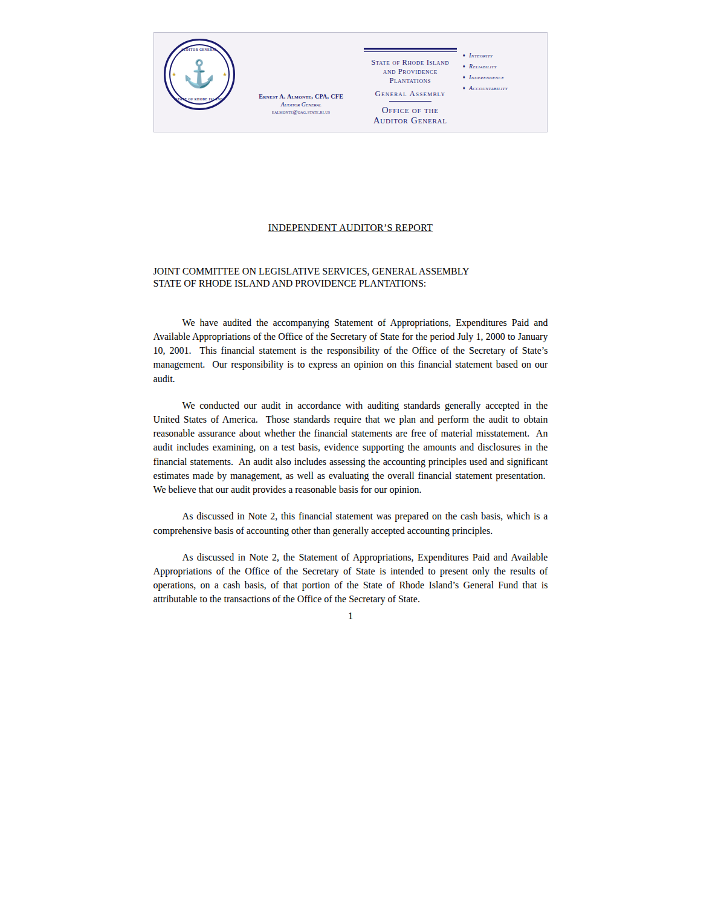Auditor General
★ ★
⚓
State of Rhode Island
Ernest A. Almonte, CPA, CFE
Auditor General
ealmonte@oag.state.ri.us
State of Rhode Island and Providence Plantations
General Assembly
Office of the Auditor General
Integrity
Reliability
Independence
Accountability
INDEPENDENT AUDITOR’S REPORT
JOINT COMMITTEE ON LEGISLATIVE SERVICES, GENERAL ASSEMBLY
STATE OF RHODE ISLAND AND PROVIDENCE PLANTATIONS:
We have audited the accompanying Statement of Appropriations, Expenditures Paid and Available Appropriations of the Office of the Secretary of State for the period July 1, 2000 to January 10, 2001. This financial statement is the responsibility of the Office of the Secretary of State’s management. Our responsibility is to express an opinion on this financial statement based on our audit.
We conducted our audit in accordance with auditing standards generally accepted in the United States of America. Those standards require that we plan and perform the audit to obtain reasonable assurance about whether the financial statements are free of material misstatement. An audit includes examining, on a test basis, evidence supporting the amounts and disclosures in the financial statements. An audit also includes assessing the accounting principles used and significant estimates made by management, as well as evaluating the overall financial statement presentation. We believe that our audit provides a reasonable basis for our opinion.
As discussed in Note 2, this financial statement was prepared on the cash basis, which is a comprehensive basis of accounting other than generally accepted accounting principles.
As discussed in Note 2, the Statement of Appropriations, Expenditures Paid and Available Appropriations of the Office of the Secretary of State is intended to present only the results of operations, on a cash basis, of that portion of the State of Rhode Island’s General Fund that is attributable to the transactions of the Office of the Secretary of State.
1